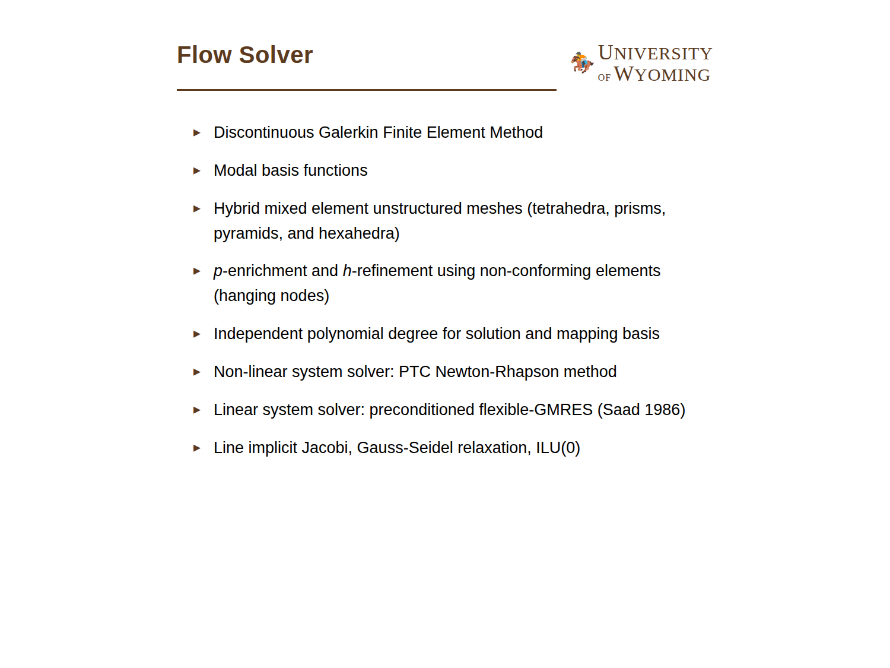Flow Solver
🏇 UNIVERSITY
OF WYOMING
Discontinuous Galerkin Finite Element Method
Modal basis functions
Hybrid mixed element unstructured meshes (tetrahedra, prisms, pyramids, and hexahedra)
p-enrichment and h-refinement using non-conforming elements (hanging nodes)
Independent polynomial degree for solution and mapping basis
Non-linear system solver: PTC Newton-Rhapson method
Linear system solver: preconditioned flexible-GMRES (Saad 1986)
Line implicit Jacobi, Gauss-Seidel relaxation, ILU(0)